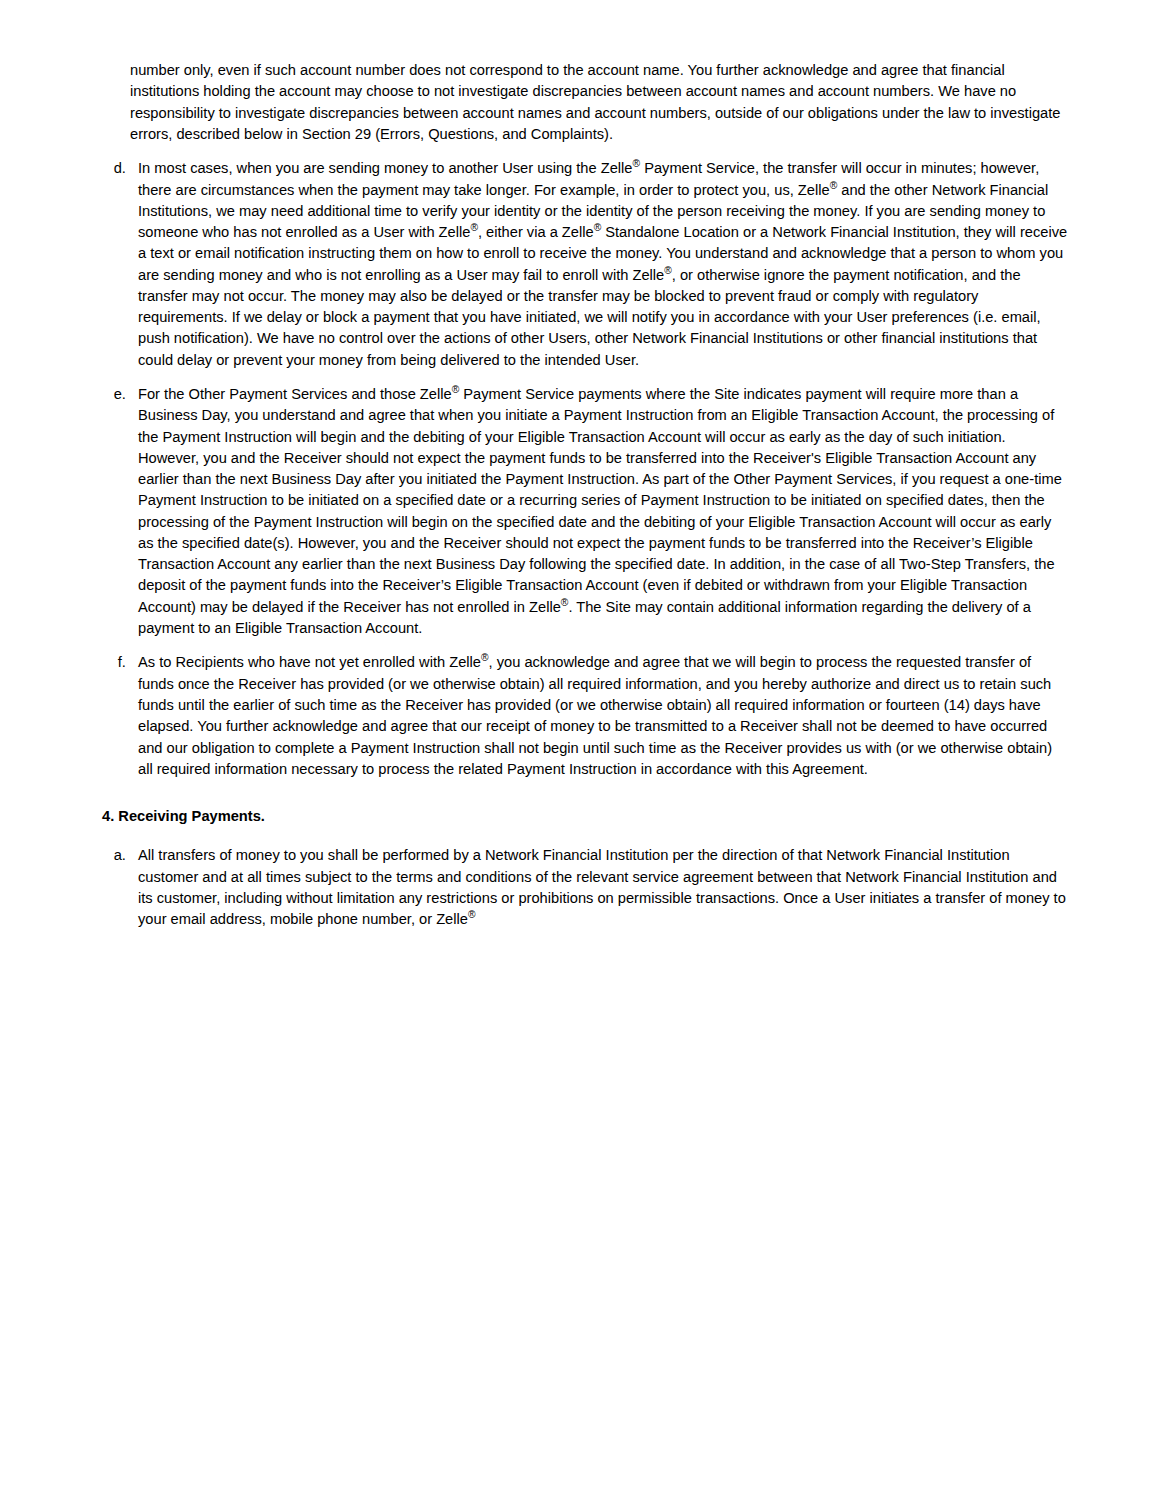number only, even if such account number does not correspond to the account name. You further acknowledge and agree that financial institutions holding the account may choose to not investigate discrepancies between account names and account numbers. We have no responsibility to investigate discrepancies between account names and account numbers, outside of our obligations under the law to investigate errors, described below in Section 29 (Errors, Questions, and Complaints).
In most cases, when you are sending money to another User using the Zelle® Payment Service, the transfer will occur in minutes; however, there are circumstances when the payment may take longer. For example, in order to protect you, us, Zelle® and the other Network Financial Institutions, we may need additional time to verify your identity or the identity of the person receiving the money. If you are sending money to someone who has not enrolled as a User with Zelle®, either via a Zelle® Standalone Location or a Network Financial Institution, they will receive a text or email notification instructing them on how to enroll to receive the money. You understand and acknowledge that a person to whom you are sending money and who is not enrolling as a User may fail to enroll with Zelle®, or otherwise ignore the payment notification, and the transfer may not occur. The money may also be delayed or the transfer may be blocked to prevent fraud or comply with regulatory requirements. If we delay or block a payment that you have initiated, we will notify you in accordance with your User preferences (i.e. email, push notification). We have no control over the actions of other Users, other Network Financial Institutions or other financial institutions that could delay or prevent your money from being delivered to the intended User.
For the Other Payment Services and those Zelle® Payment Service payments where the Site indicates payment will require more than a Business Day, you understand and agree that when you initiate a Payment Instruction from an Eligible Transaction Account, the processing of the Payment Instruction will begin and the debiting of your Eligible Transaction Account will occur as early as the day of such initiation. However, you and the Receiver should not expect the payment funds to be transferred into the Receiver's Eligible Transaction Account any earlier than the next Business Day after you initiated the Payment Instruction. As part of the Other Payment Services, if you request a one-time Payment Instruction to be initiated on a specified date or a recurring series of Payment Instruction to be initiated on specified dates, then the processing of the Payment Instruction will begin on the specified date and the debiting of your Eligible Transaction Account will occur as early as the specified date(s). However, you and the Receiver should not expect the payment funds to be transferred into the Receiver’s Eligible Transaction Account any earlier than the next Business Day following the specified date. In addition, in the case of all Two-Step Transfers, the deposit of the payment funds into the Receiver’s Eligible Transaction Account (even if debited or withdrawn from your Eligible Transaction Account) may be delayed if the Receiver has not enrolled in Zelle®. The Site may contain additional information regarding the delivery of a payment to an Eligible Transaction Account.
As to Recipients who have not yet enrolled with Zelle®, you acknowledge and agree that we will begin to process the requested transfer of funds once the Receiver has provided (or we otherwise obtain) all required information, and you hereby authorize and direct us to retain such funds until the earlier of such time as the Receiver has provided (or we otherwise obtain) all required information or fourteen (14) days have elapsed. You further acknowledge and agree that our receipt of money to be transmitted to a Receiver shall not be deemed to have occurred and our obligation to complete a Payment Instruction shall not begin until such time as the Receiver provides us with (or we otherwise obtain) all required information necessary to process the related Payment Instruction in accordance with this Agreement.
4. Receiving Payments.
All transfers of money to you shall be performed by a Network Financial Institution per the direction of that Network Financial Institution customer and at all times subject to the terms and conditions of the relevant service agreement between that Network Financial Institution and its customer, including without limitation any restrictions or prohibitions on permissible transactions. Once a User initiates a transfer of money to your email address, mobile phone number, or Zelle®